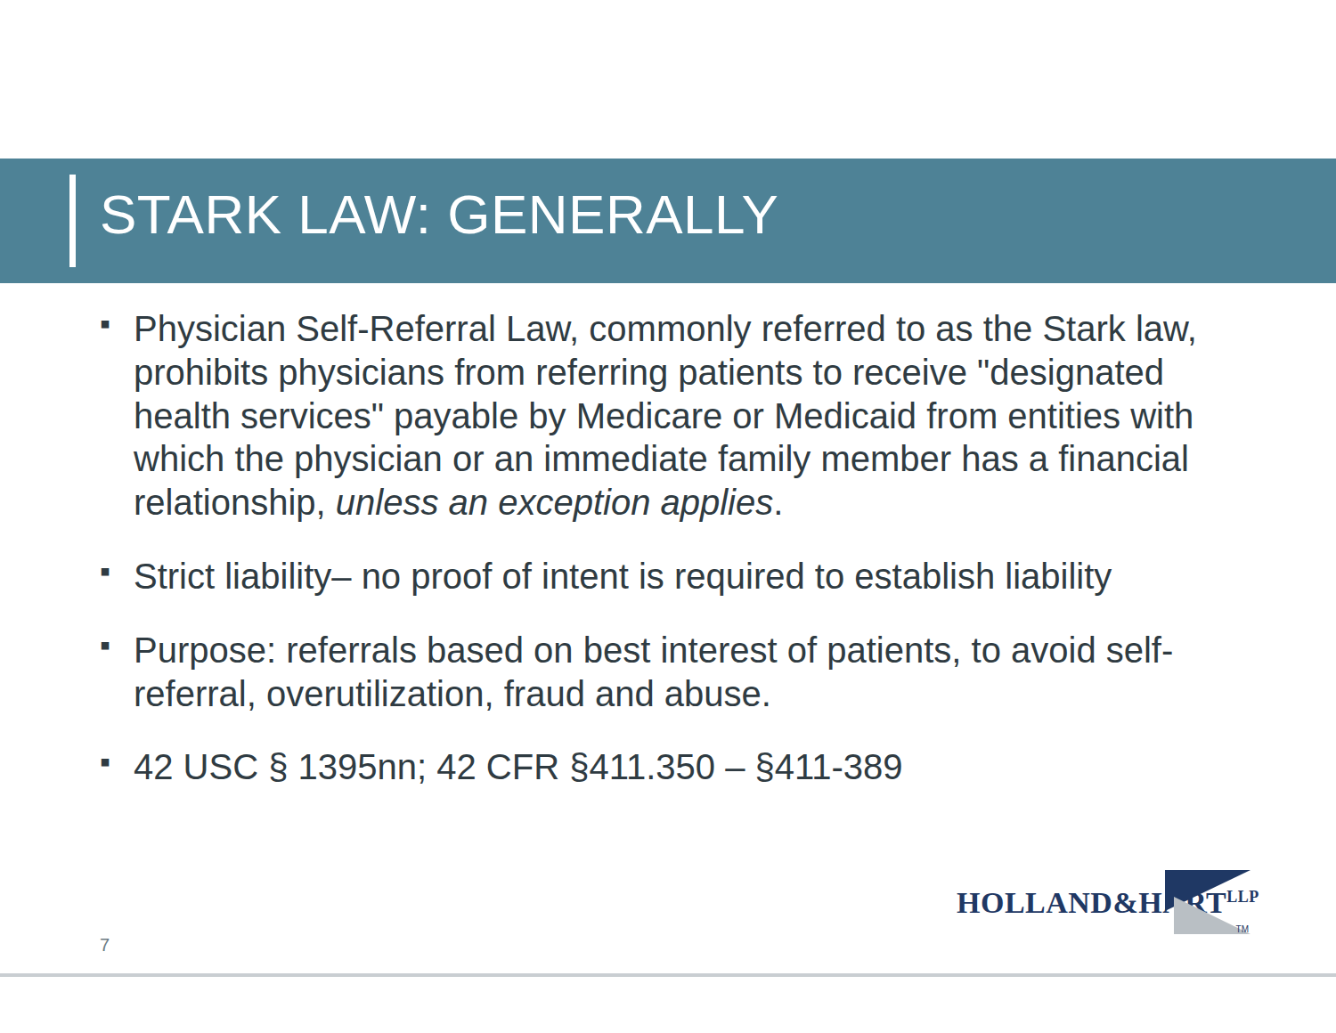STARK LAW: GENERALLY
Physician Self-Referral Law, commonly referred to as the Stark law, prohibits physicians from referring patients to receive "designated health services" payable by Medicare or Medicaid from entities with which the physician or an immediate family member has a financial relationship, unless an exception applies.
Strict liability– no proof of intent is required to establish liability
Purpose: referrals based on best interest of patients, to avoid self-referral, overutilization, fraud and abuse.
42 USC § 1395nn; 42 CFR §411.350 – §411-389
7
HOLLAND&HARTLLP
TM